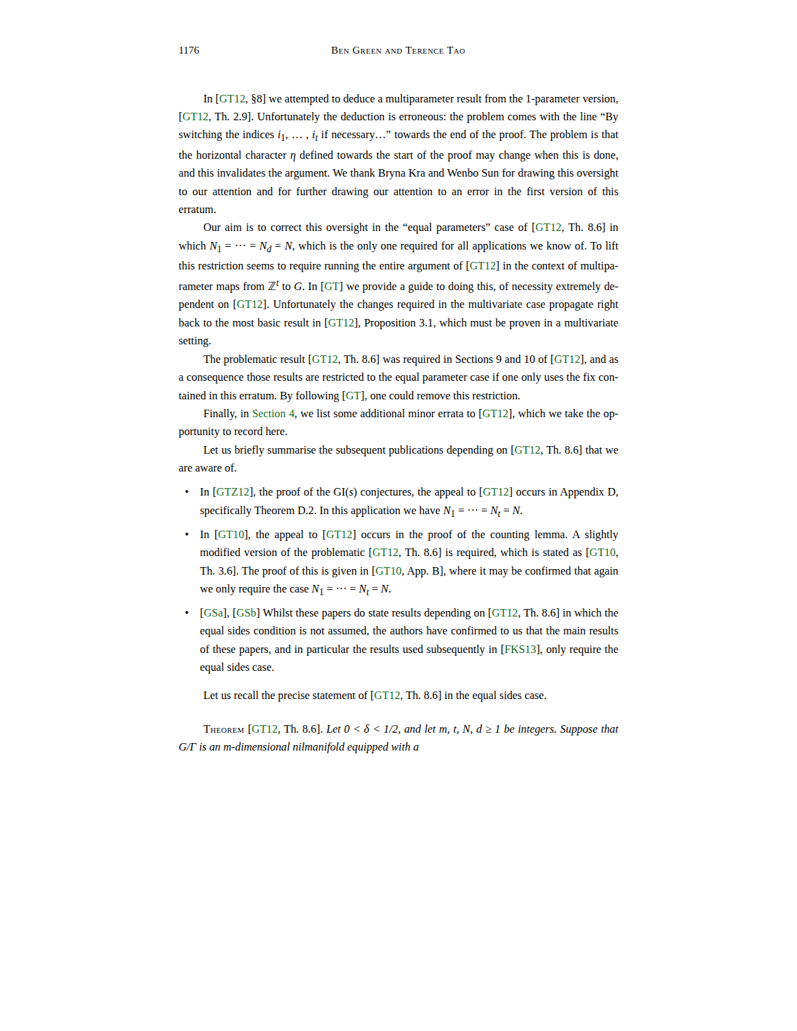1176 Ben Green and Terence Tao
In [GT12, §8] we attempted to deduce a multiparameter result from the 1-parameter version, [GT12, Th. 2.9]. Unfortunately the deduction is erroneous: the problem comes with the line “By switching the indices i1, … , it if necessary…” towards the end of the proof. The problem is that the horizontal character η defined towards the start of the proof may change when this is done, and this invalidates the argument. We thank Bryna Kra and Wenbo Sun for drawing this oversight to our attention and for further drawing our attention to an error in the first version of this erratum.
Our aim is to correct this oversight in the “equal parameters” case of [GT12, Th. 8.6] in which N1 = ··· = Nd = N, which is the only one required for all applications we know of. To lift this restriction seems to require running the entire argument of [GT12] in the context of multiparameter maps from ℤt to G. In [GT] we provide a guide to doing this, of necessity extremely dependent on [GT12]. Unfortunately the changes required in the multivariate case propagate right back to the most basic result in [GT12], Proposition 3.1, which must be proven in a multivariate setting.
The problematic result [GT12, Th. 8.6] was required in Sections 9 and 10 of [GT12], and as a consequence those results are restricted to the equal parameter case if one only uses the fix contained in this erratum. By following [GT], one could remove this restriction.
Finally, in Section 4, we list some additional minor errata to [GT12], which we take the opportunity to record here.
Let us briefly summarise the subsequent publications depending on [GT12, Th. 8.6] that we are aware of.
In [GTZ12], the proof of the GI(s) conjectures, the appeal to [GT12] occurs in Appendix D, specifically Theorem D.2. In this application we have N1 = ··· = Nt = N.
In [GT10], the appeal to [GT12] occurs in the proof of the counting lemma. A slightly modified version of the problematic [GT12, Th. 8.6] is required, which is stated as [GT10, Th. 3.6]. The proof of this is given in [GT10, App. B], where it may be confirmed that again we only require the case N1 = ··· = Nt = N.
[GSa], [GSb] Whilst these papers do state results depending on [GT12, Th. 8.6] in which the equal sides condition is not assumed, the authors have confirmed to us that the main results of these papers, and in particular the results used subsequently in [FKS13], only require the equal sides case.
Let us recall the precise statement of [GT12, Th. 8.6] in the equal sides case.
Theorem [GT12, Th. 8.6]. Let 0 < δ < 1/2, and let m, t, N, d ≥ 1 be integers. Suppose that G/Γ is an m-dimensional nilmanifold equipped with a